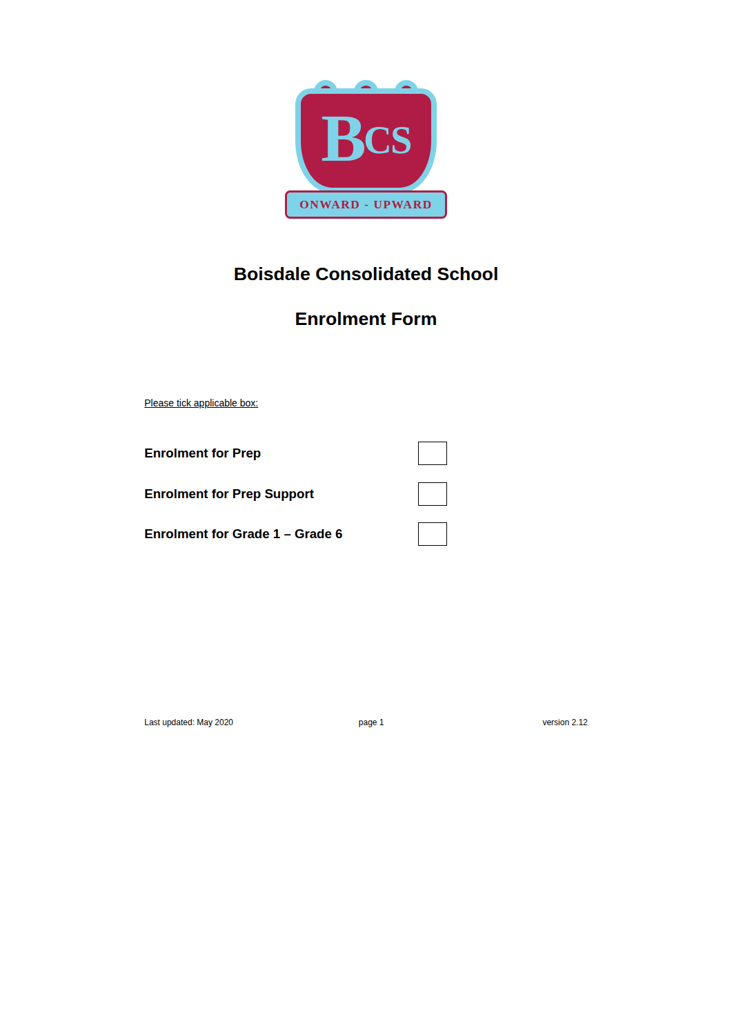BCS
ONWARD - UPWARD
Boisdale Consolidated School
Enrolment Form
Please tick applicable box:
Enrolment for Prep
Enrolment for Prep Support
Enrolment for Grade 1 – Grade 6
Last updated: May 2020
page 1
version 2.12